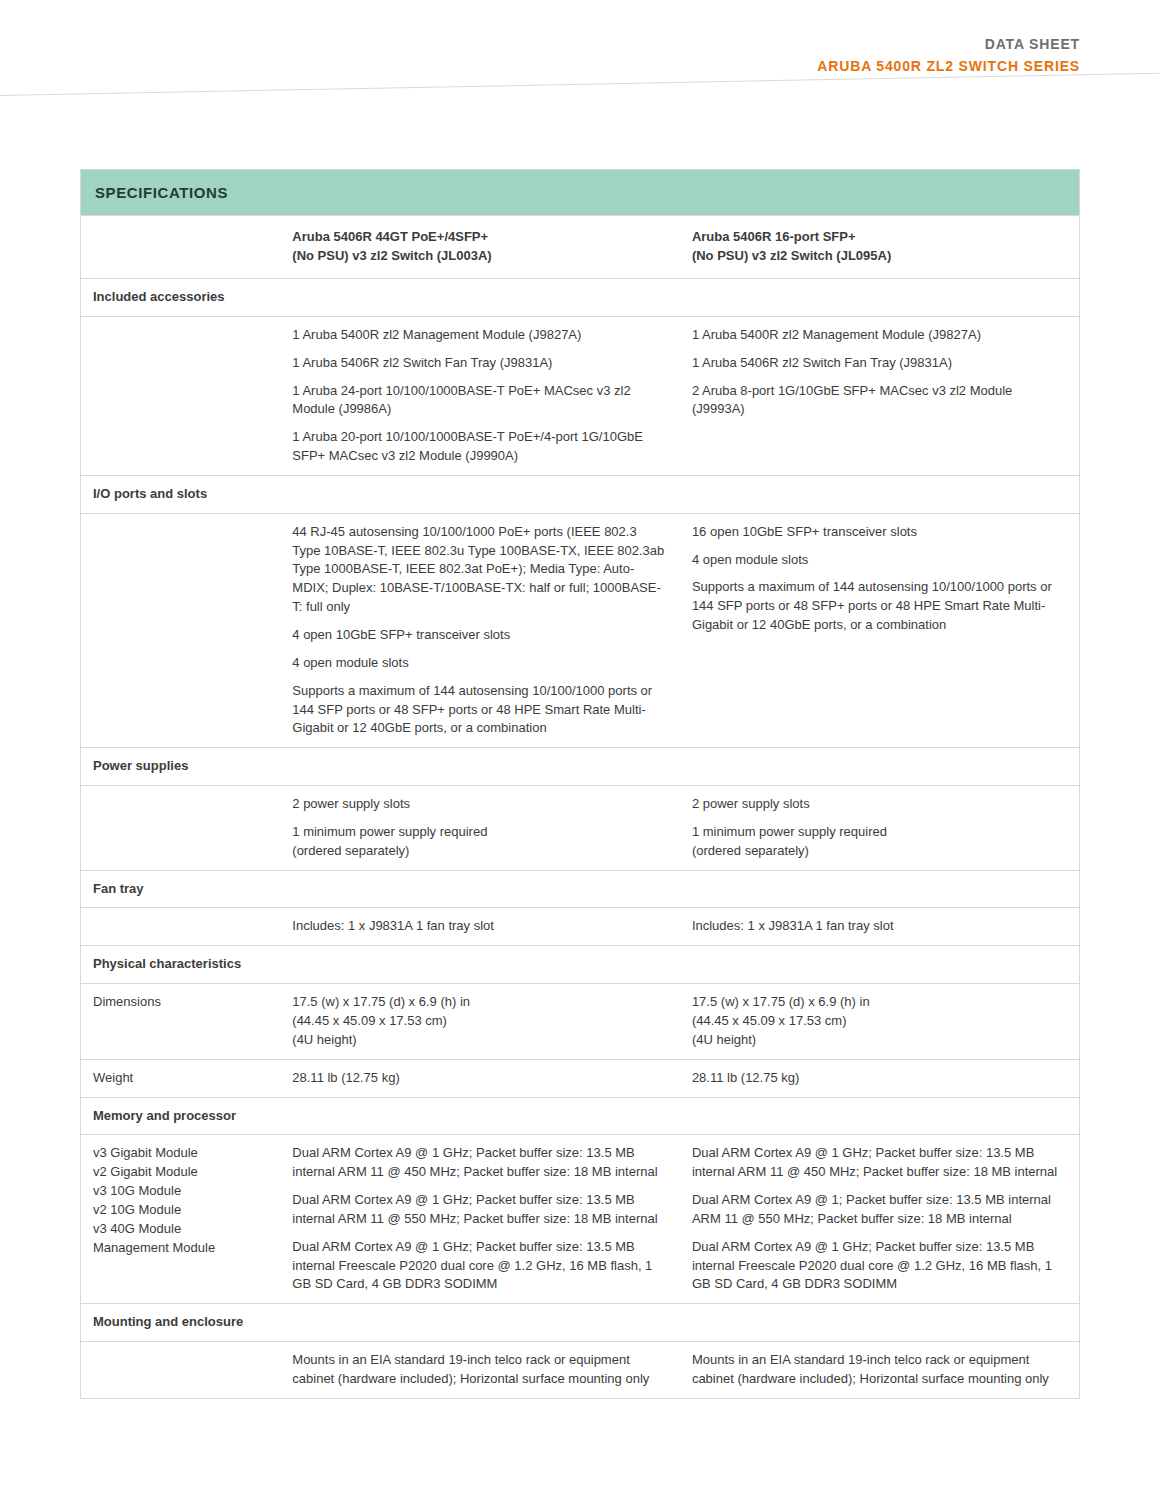DATA SHEET
ARUBA 5400R ZL2 SWITCH SERIES
SPECIFICATIONS
| | Aruba 5406R 44GT PoE+/4SFP+ (No PSU) v3 zl2 Switch (JL003A) | Aruba 5406R 16-port SFP+ (No PSU) v3 zl2 Switch (JL095A) |
| --- | --- | --- |
| Included accessories |
| | 1 Aruba 5400R zl2 Management Module (J9827A) 1 Aruba 5406R zl2 Switch Fan Tray (J9831A) 1 Aruba 24-port 10/100/1000BASE-T PoE+ MACsec v3 zl2 Module (J9986A) 1 Aruba 20-port 10/100/1000BASE-T PoE+/4-port 1G/10GbE SFP+ MACsec v3 zl2 Module (J9990A) | 1 Aruba 5400R zl2 Management Module (J9827A) 1 Aruba 5406R zl2 Switch Fan Tray (J9831A) 2 Aruba 8-port 1G/10GbE SFP+ MACsec v3 zl2 Module (J9993A) |
| I/O ports and slots |
| | 44 RJ-45 autosensing 10/100/1000 PoE+ ports (IEEE 802.3 Type 10BASE-T, IEEE 802.3u Type 100BASE-TX, IEEE 802.3ab Type 1000BASE-T, IEEE 802.3at PoE+); Media Type: Auto-MDIX; Duplex: 10BASE-T/100BASE-TX: half or full; 1000BASE-T: full only 4 open 10GbE SFP+ transceiver slots 4 open module slots Supports a maximum of 144 autosensing 10/100/1000 ports or 144 SFP ports or 48 SFP+ ports or 48 HPE Smart Rate Multi-Gigabit or 12 40GbE ports, or a combination | 16 open 10GbE SFP+ transceiver slots 4 open module slots Supports a maximum of 144 autosensing 10/100/1000 ports or 144 SFP ports or 48 SFP+ ports or 48 HPE Smart Rate Multi-Gigabit or 12 40GbE ports, or a combination |
| Power supplies |
| | 2 power supply slots 1 minimum power supply required (ordered separately) | 2 power supply slots 1 minimum power supply required (ordered separately) |
| Fan tray |
| | Includes: 1 x J9831A 1 fan tray slot | Includes: 1 x J9831A 1 fan tray slot |
| Physical characteristics |
| Dimensions | 17.5 (w) x 17.75 (d) x 6.9 (h) in (44.45 x 45.09 x 17.53 cm) (4U height) | 17.5 (w) x 17.75 (d) x 6.9 (h) in (44.45 x 45.09 x 17.53 cm) (4U height) |
| Weight | 28.11 lb (12.75 kg) | 28.11 lb (12.75 kg) |
| Memory and processor |
| v3 Gigabit Module v2 Gigabit Module v3 10G Module v2 10G Module v3 40G Module Management Module | Dual ARM Cortex A9 @ 1 GHz; Packet buffer size: 13.5 MB internal ARM 11 @ 450 MHz; Packet buffer size: 18 MB internal Dual ARM Cortex A9 @ 1 GHz; Packet buffer size: 13.5 MB internal ARM 11 @ 550 MHz; Packet buffer size: 18 MB internal Dual ARM Cortex A9 @ 1 GHz; Packet buffer size: 13.5 MB internal Freescale P2020 dual core @ 1.2 GHz, 16 MB flash, 1 GB SD Card, 4 GB DDR3 SODIMM | Dual ARM Cortex A9 @ 1 GHz; Packet buffer size: 13.5 MB internal ARM 11 @ 450 MHz; Packet buffer size: 18 MB internal Dual ARM Cortex A9 @ 1; Packet buffer size: 13.5 MB internal ARM 11 @ 550 MHz; Packet buffer size: 18 MB internal Dual ARM Cortex A9 @ 1 GHz; Packet buffer size: 13.5 MB internal Freescale P2020 dual core @ 1.2 GHz, 16 MB flash, 1 GB SD Card, 4 GB DDR3 SODIMM |
| Mounting and enclosure |
| | Mounts in an EIA standard 19-inch telco rack or equipment cabinet (hardware included); Horizontal surface mounting only | Mounts in an EIA standard 19-inch telco rack or equipment cabinet (hardware included); Horizontal surface mounting only |